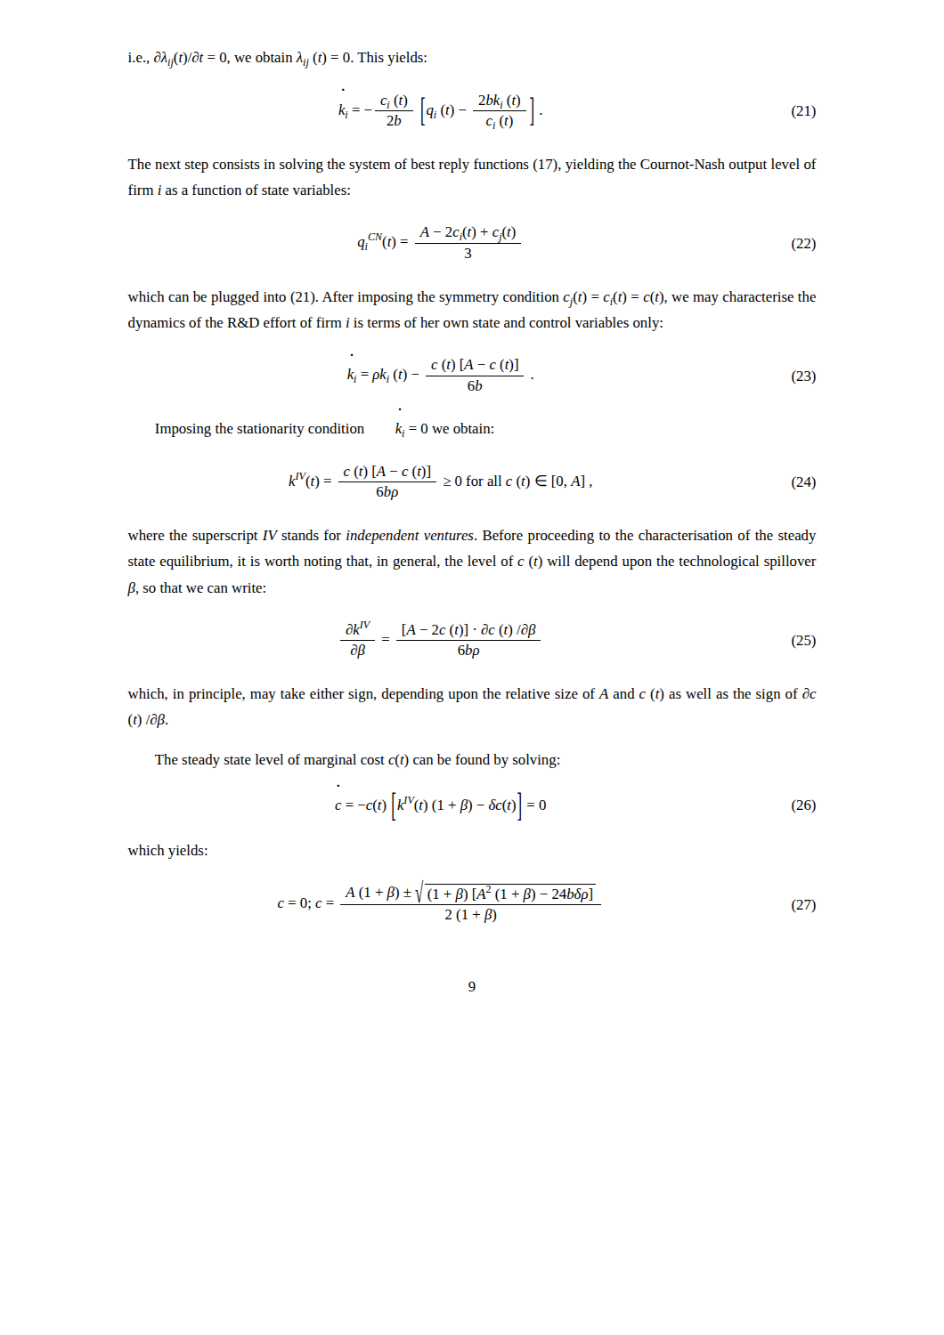i.e., ∂λij(t)/∂t = 0, we obtain λij (t) = 0. This yields:
ki = −ci (t) 2b [qi (t) − 2bki (t) ci (t)] .
(21)
The next step consists in solving the system of best reply functions (17), yielding the Cournot-Nash output level of firm i as a function of state variables:
qiCN(t) = A − 2ci(t) + cj(t) 3
(22)
which can be plugged into (21). After imposing the symmetry condition cj(t) = ci(t) = c(t), we may characterise the dynamics of the R&D effort of firm i is terms of her own state and control variables only:
ki = ρki (t) − c (t) [A − c (t)] 6b .
(23)
Imposing the stationarity condition ki = 0 we obtain:
kIV(t) = c (t) [A − c (t)] 6bρ ≥ 0 for all c (t) ∈ [0, A] ,
(24)
where the superscript IV stands for independent ventures. Before proceeding to the characterisation of the steady state equilibrium, it is worth noting that, in general, the level of c (t) will depend upon the technological spillover β, so that we can write:
∂kIV∂β = [A − 2c (t)] · ∂c (t) /∂β 6bρ
(25)
which, in principle, may take either sign, depending upon the relative size of A and c (t) as well as the sign of ∂c (t) /∂β.
The steady state level of marginal cost c(t) can be found by solving:
c = −c(t) [kIV(t) (1 + β) − δc(t)] = 0
(26)
which yields:
c = 0; c = A (1 + β) ± √(1 + β) [A2 (1 + β) − 24bδρ] 2 (1 + β)
(27)
9